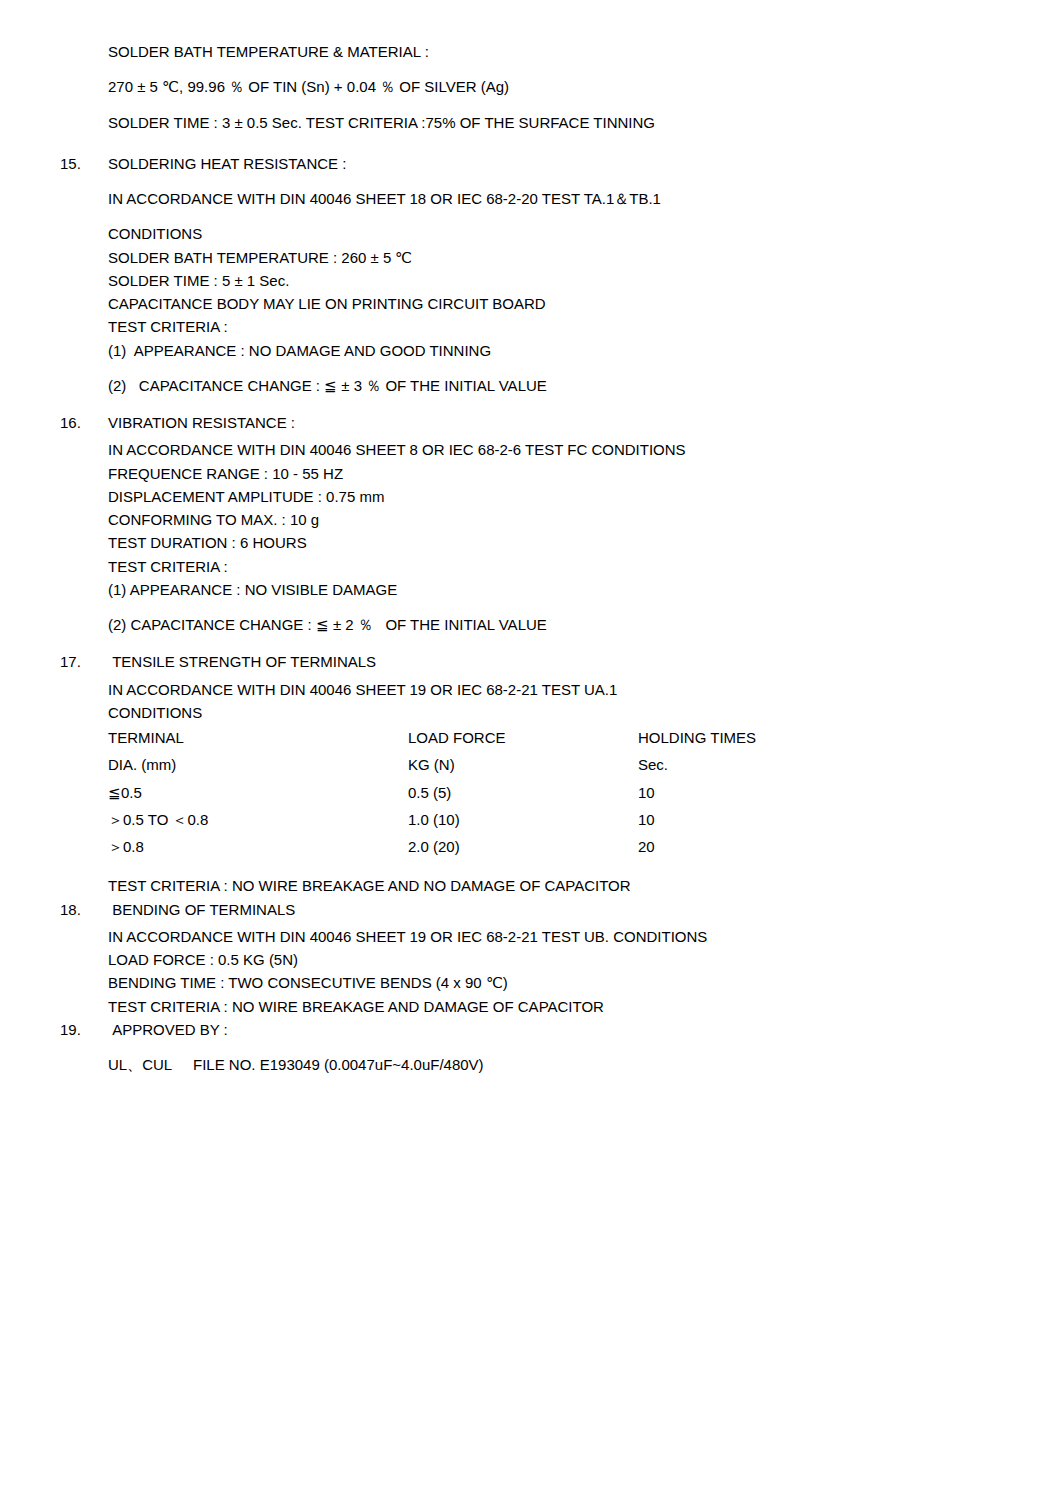SOLDER BATH TEMPERATURE & MATERIAL :
270 ± 5 ℃, 99.96 ％ OF TIN (Sn) + 0.04 ％ OF SILVER (Ag)
SOLDER TIME : 3 ± 0.5 Sec. TEST CRITERIA :75% OF THE SURFACE TINNING
15.
SOLDERING HEAT RESISTANCE :
IN ACCORDANCE WITH DIN 40046 SHEET 18 OR IEC 68-2-20 TEST TA.1＆TB.1
CONDITIONS
SOLDER BATH TEMPERATURE : 260 ± 5 ℃
SOLDER TIME : 5 ± 1 Sec.
CAPACITANCE BODY MAY LIE ON PRINTING CIRCUIT BOARD
TEST CRITERIA :
(1) APPEARANCE : NO DAMAGE AND GOOD TINNING
(2) CAPACITANCE CHANGE : ≦ ± 3 ％ OF THE INITIAL VALUE
16.
VIBRATION RESISTANCE :
IN ACCORDANCE WITH DIN 40046 SHEET 8 OR IEC 68-2-6 TEST FC CONDITIONS
FREQUENCE RANGE : 10 - 55 HZ
DISPLACEMENT AMPLITUDE : 0.75 mm
CONFORMING TO MAX. : 10 g
TEST DURATION : 6 HOURS
TEST CRITERIA :
(1) APPEARANCE : NO VISIBLE DAMAGE
(2) CAPACITANCE CHANGE : ≦ ± 2 ％ OF THE INITIAL VALUE
17.
TENSILE STRENGTH OF TERMINALS
IN ACCORDANCE WITH DIN 40046 SHEET 19 OR IEC 68-2-21 TEST UA.1
CONDITIONS
| TERMINAL | LOAD FORCE | HOLDING TIMES |
| DIA. (mm) | KG (N) | Sec. |
| ≦0.5 | 0.5 (5) | 10 |
| ＞0.5 TO ＜0.8 | 1.0 (10) | 10 |
| ＞0.8 | 2.0 (20) | 20 |
TEST CRITERIA : NO WIRE BREAKAGE AND NO DAMAGE OF CAPACITOR
18.
BENDING OF TERMINALS
IN ACCORDANCE WITH DIN 40046 SHEET 19 OR IEC 68-2-21 TEST UB. CONDITIONS
LOAD FORCE : 0.5 KG (5N)
BENDING TIME : TWO CONSECUTIVE BENDS (4 x 90 ℃)
TEST CRITERIA : NO WIRE BREAKAGE AND DAMAGE OF CAPACITOR
19.
APPROVED BY :
UL、CUL FILE NO. E193049 (0.0047uF~4.0uF/480V)